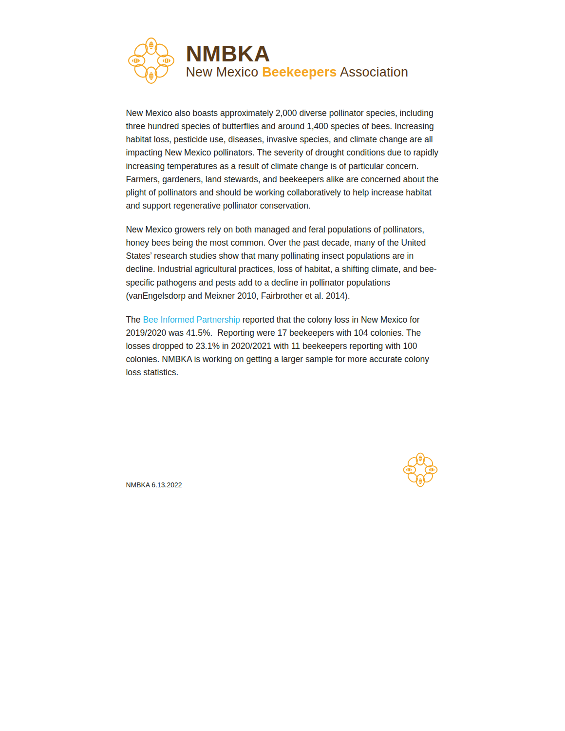NMBKA
New Mexico Beekeepers Association
New Mexico also boasts approximately 2,000 diverse pollinator species, including three hundred species of butterflies and around 1,400 species of bees. Increasing habitat loss, pesticide use, diseases, invasive species, and climate change are all impacting New Mexico pollinators. The severity of drought conditions due to rapidly increasing temperatures as a result of climate change is of particular concern. Farmers, gardeners, land stewards, and beekeepers alike are concerned about the plight of pollinators and should be working collaboratively to help increase habitat and support regenerative pollinator conservation.
New Mexico growers rely on both managed and feral populations of pollinators, honey bees being the most common. Over the past decade, many of the United States’ research studies show that many pollinating insect populations are in decline. Industrial agricultural practices, loss of habitat, a shifting climate, and bee-specific pathogens and pests add to a decline in pollinator populations (vanEngelsdorp and Meixner 2010, Fairbrother et al. 2014).
The Bee Informed Partnership reported that the colony loss in New Mexico for 2019/2020 was 41.5%. Reporting were 17 beekeepers with 104 colonies. The losses dropped to 23.1% in 2020/2021 with 11 beekeepers reporting with 100 colonies. NMBKA is working on getting a larger sample for more accurate colony loss statistics.
NMBKA 6.13.2022